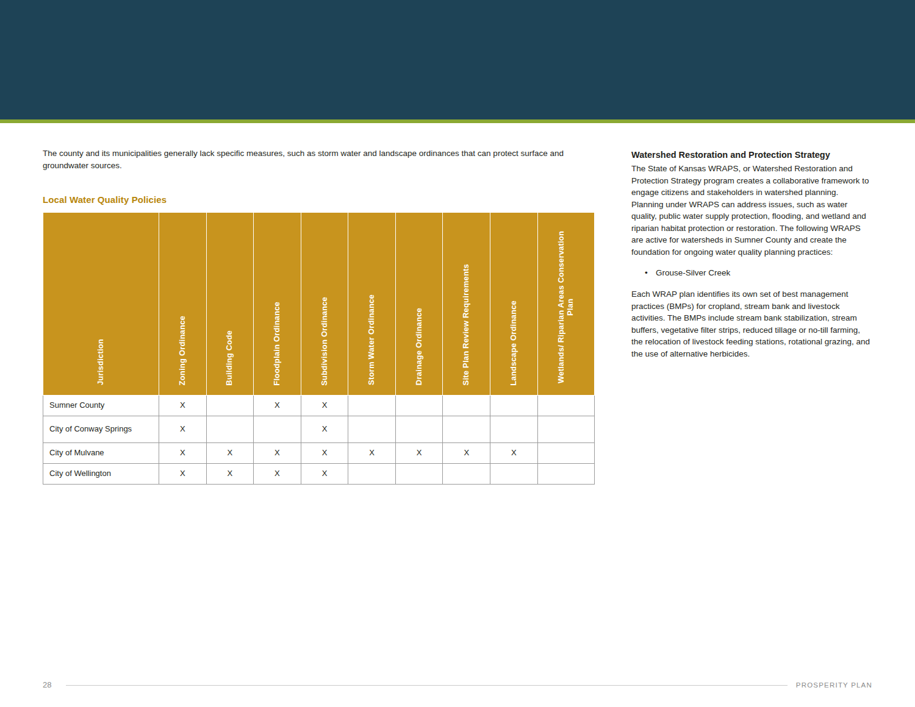The county and its municipalities generally lack specific measures, such as storm water and landscape ordinances that can protect surface and groundwater sources.
Local Water Quality Policies
| Jurisdiction | Zoning Ordinance | Building Code | Floodplain Ordinance | Subdivision Ordinance | Storm Water Ordinance | Drainage Ordinance | Site Plan Review Requirements | Landscape Ordinance | Wetlands/ Riparian Areas Conservation Plan |
| --- | --- | --- | --- | --- | --- | --- | --- | --- | --- |
| Sumner County | X | | X | X | | | | | |
| City of Conway Springs | X | | | X | | | | | |
| City of Mulvane | X | X | X | X | X | X | X | X | |
| City of Wellington | X | X | X | X | | | | | |
Watershed Restoration and Protection Strategy
The State of Kansas WRAPS, or Watershed Restoration and Protection Strategy program creates a collaborative framework to engage citizens and stakeholders in watershed planning. Planning under WRAPS can address issues, such as water quality, public water supply protection, flooding, and wetland and riparian habitat protection or restoration. The following WRAPS are active for watersheds in Sumner County and create the foundation for ongoing water quality planning practices:
Grouse-Silver Creek
Each WRAP plan identifies its own set of best management practices (BMPs) for cropland, stream bank and livestock activities. The BMPs include stream bank stabilization, stream buffers, vegetative filter strips, reduced tillage or no-till farming, the relocation of livestock feeding stations, rotational grazing, and the use of alternative herbicides.
28 PROSPERITY PLAN